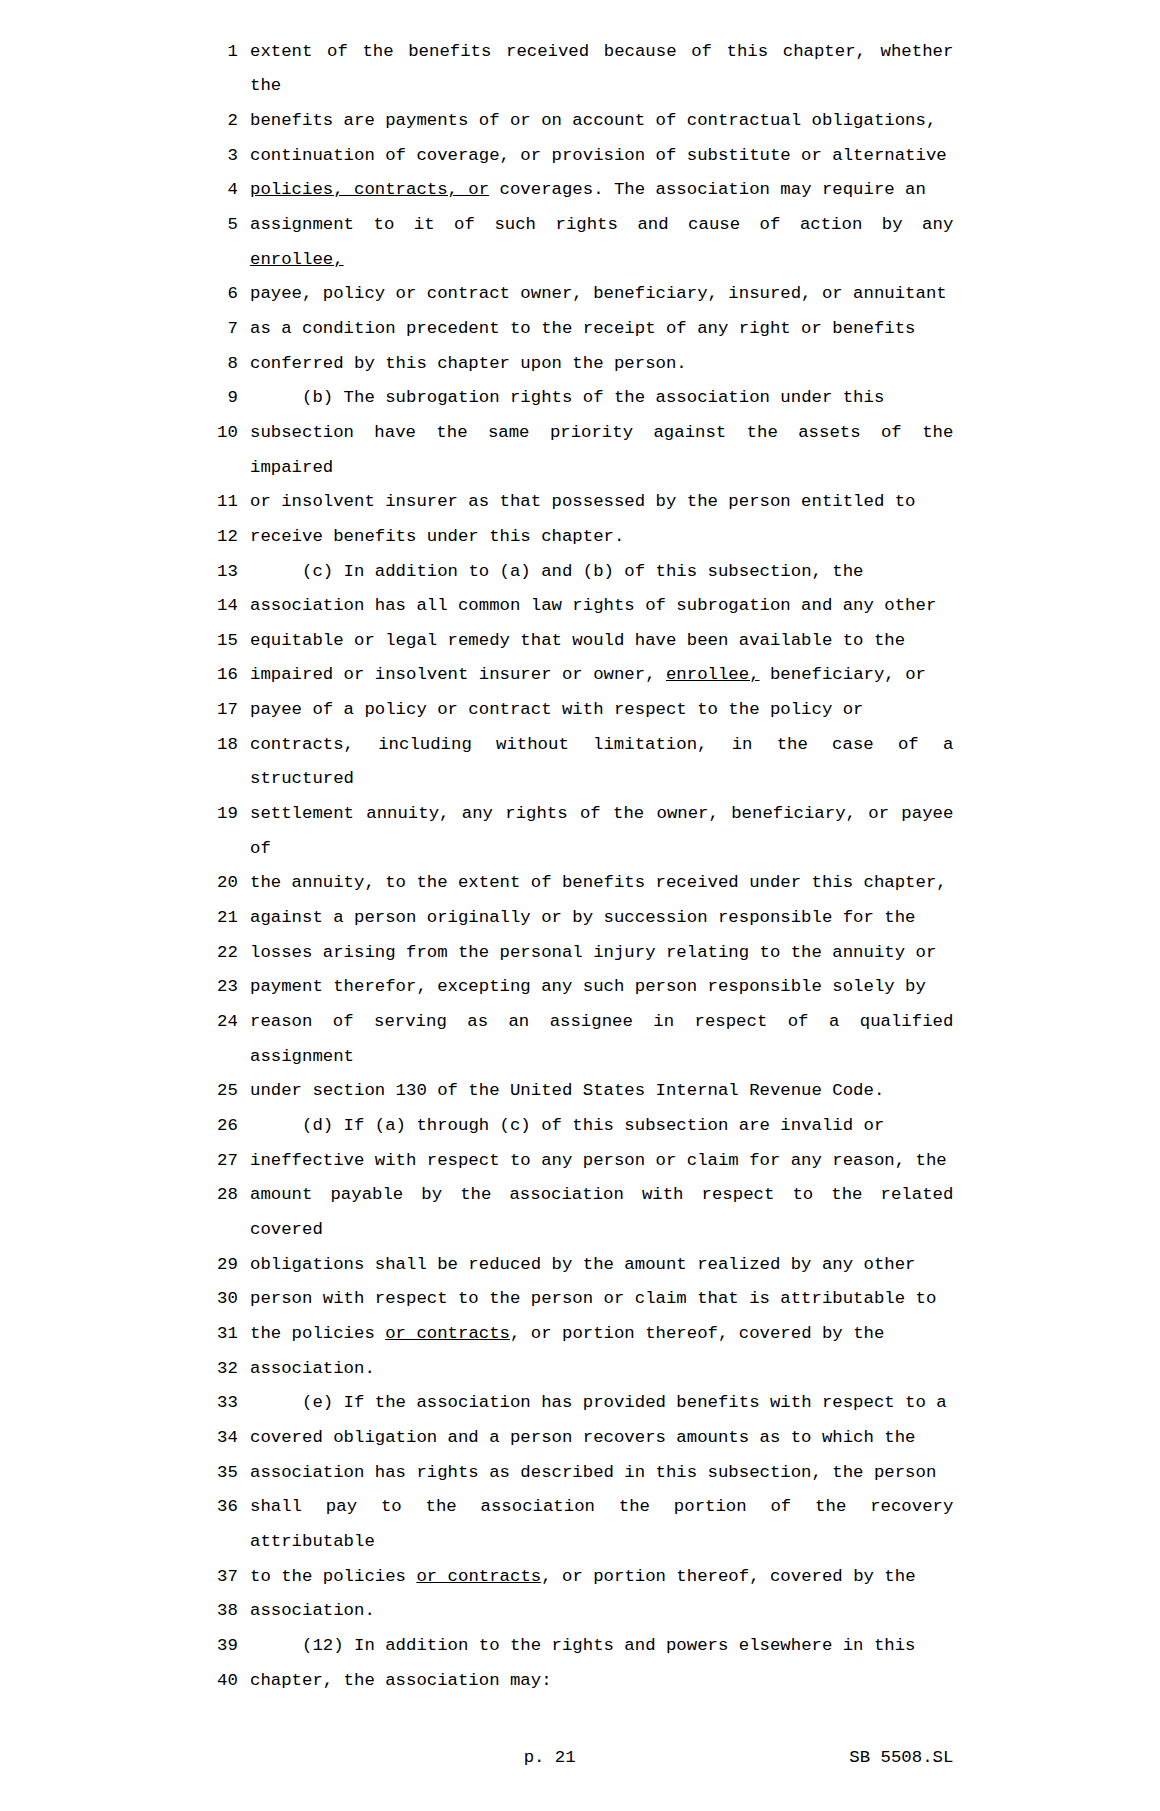extent of the benefits received because of this chapter, whether the
benefits are payments of or on account of contractual obligations,
continuation of coverage, or provision of substitute or alternative
policies, contracts, or coverages. The association may require an
assignment to it of such rights and cause of action by any enrollee,
payee, policy or contract owner, beneficiary, insured, or annuitant
as a condition precedent to the receipt of any right or benefits
conferred by this chapter upon the person.
(b) The subrogation rights of the association under this
subsection have the same priority against the assets of the impaired
or insolvent insurer as that possessed by the person entitled to
receive benefits under this chapter.
(c) In addition to (a) and (b) of this subsection, the
association has all common law rights of subrogation and any other
equitable or legal remedy that would have been available to the
impaired or insolvent insurer or owner, enrollee, beneficiary, or
payee of a policy or contract with respect to the policy or
contracts, including without limitation, in the case of a structured
settlement annuity, any rights of the owner, beneficiary, or payee of
the annuity, to the extent of benefits received under this chapter,
against a person originally or by succession responsible for the
losses arising from the personal injury relating to the annuity or
payment therefor, excepting any such person responsible solely by
reason of serving as an assignee in respect of a qualified assignment
under section 130 of the United States Internal Revenue Code.
(d) If (a) through (c) of this subsection are invalid or
ineffective with respect to any person or claim for any reason, the
amount payable by the association with respect to the related covered
obligations shall be reduced by the amount realized by any other
person with respect to the person or claim that is attributable to
the policies or contracts, or portion thereof, covered by the
association.
(e) If the association has provided benefits with respect to a
covered obligation and a person recovers amounts as to which the
association has rights as described in this subsection, the person
shall pay to the association the portion of the recovery attributable
to the policies or contracts, or portion thereof, covered by the
association.
(12) In addition to the rights and powers elsewhere in this
chapter, the association may:
p. 21
SB 5508.SL